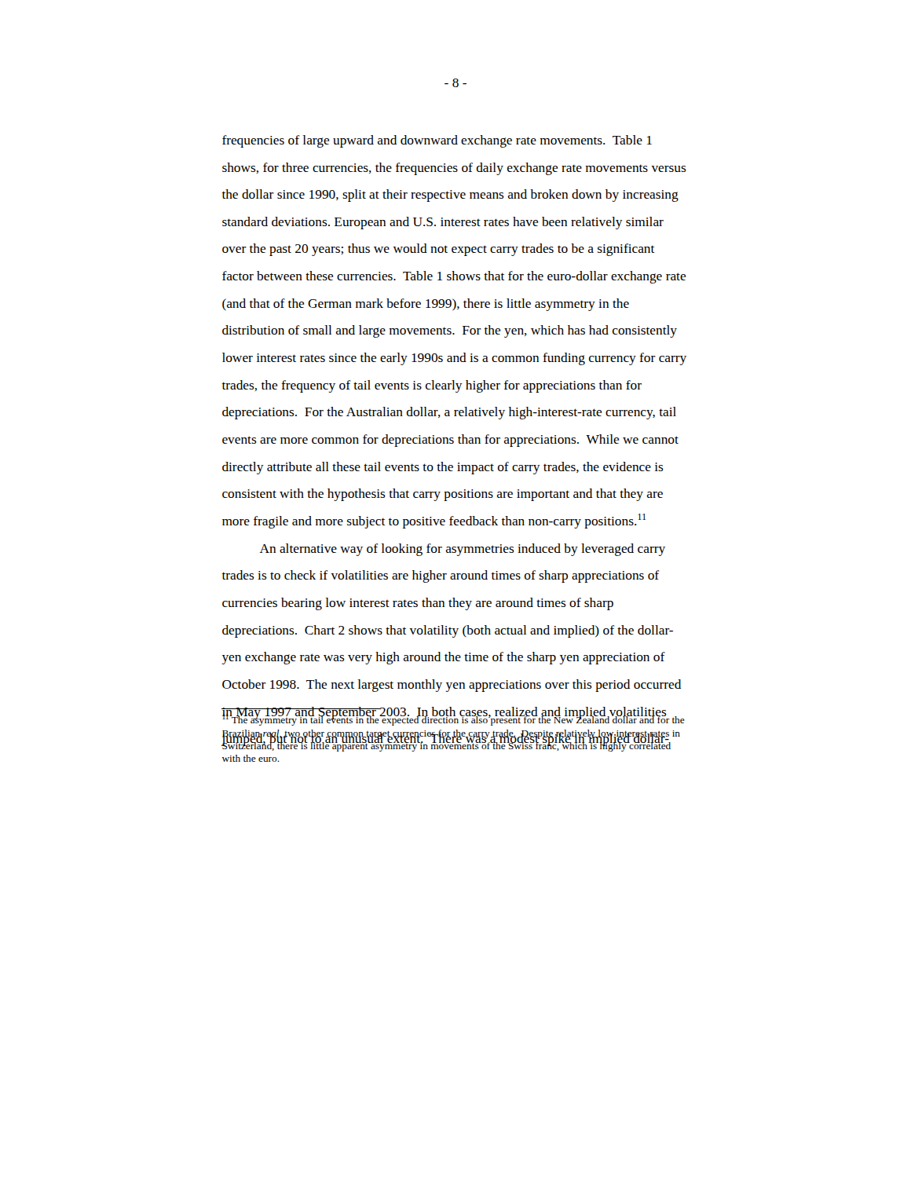- 8 -
frequencies of large upward and downward exchange rate movements. Table 1 shows, for three currencies, the frequencies of daily exchange rate movements versus the dollar since 1990, split at their respective means and broken down by increasing standard deviations. European and U.S. interest rates have been relatively similar over the past 20 years; thus we would not expect carry trades to be a significant factor between these currencies. Table 1 shows that for the euro-dollar exchange rate (and that of the German mark before 1999), there is little asymmetry in the distribution of small and large movements. For the yen, which has had consistently lower interest rates since the early 1990s and is a common funding currency for carry trades, the frequency of tail events is clearly higher for appreciations than for depreciations. For the Australian dollar, a relatively high-interest-rate currency, tail events are more common for depreciations than for appreciations. While we cannot directly attribute all these tail events to the impact of carry trades, the evidence is consistent with the hypothesis that carry positions are important and that they are more fragile and more subject to positive feedback than non-carry positions.11
An alternative way of looking for asymmetries induced by leveraged carry trades is to check if volatilities are higher around times of sharp appreciations of currencies bearing low interest rates than they are around times of sharp depreciations. Chart 2 shows that volatility (both actual and implied) of the dollar-yen exchange rate was very high around the time of the sharp yen appreciation of October 1998. The next largest monthly yen appreciations over this period occurred in May 1997 and September 2003. In both cases, realized and implied volatilities jumped, but not to an unusual extent. There was a modest spike in implied dollar-
11 The asymmetry in tail events in the expected direction is also present for the New Zealand dollar and for the Brazilian real, two other common target currencies for the carry trade. Despite relatively low interest rates in Switzerland, there is little apparent asymmetry in movements of the Swiss franc, which is highly correlated with the euro.